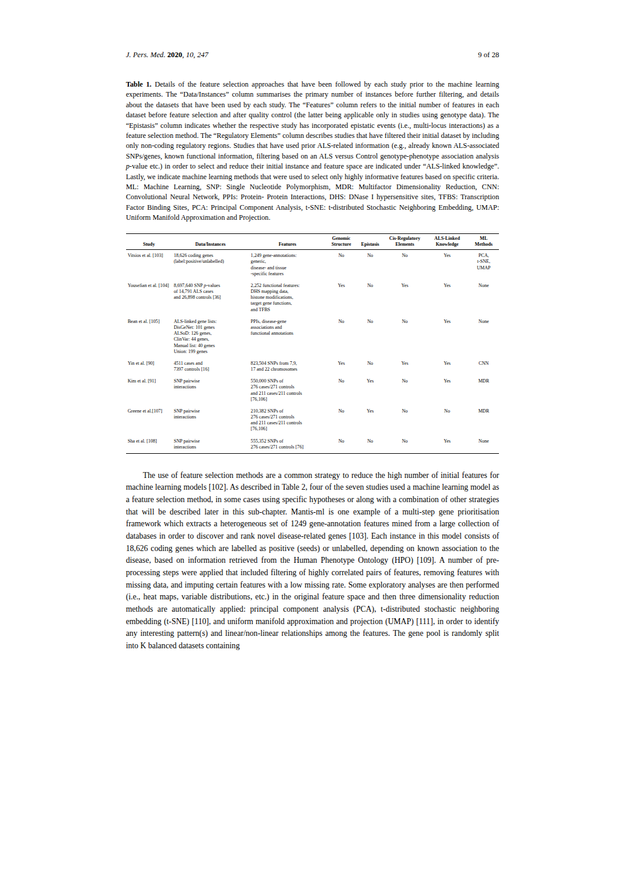J. Pers. Med. 2020, 10, 247
9 of 28
Table 1. Details of the feature selection approaches that have been followed by each study prior to the machine learning experiments. The “Data/Instances” column summarises the primary number of instances before further filtering, and details about the datasets that have been used by each study. The “Features” column refers to the initial number of features in each dataset before feature selection and after quality control (the latter being applicable only in studies using genotype data). The “Epistasis” column indicates whether the respective study has incorporated epistatic events (i.e., multi-locus interactions) as a feature selection method. The “Regulatory Elements” column describes studies that have filtered their initial dataset by including only non-coding regulatory regions. Studies that have used prior ALS-related information (e.g., already known ALS-associated SNPs/genes, known functional information, filtering based on an ALS versus Control genotype-phenotype association analysis p-value etc.) in order to select and reduce their initial instance and feature space are indicated under “ALS-linked knowledge”. Lastly, we indicate machine learning methods that were used to select only highly informative features based on specific criteria. ML: Machine Learning, SNP: Single Nucleotide Polymorphism, MDR: Multifactor Dimensionality Reduction, CNN: Convolutional Neural Network, PPIs: Protein- Protein Interactions, DHS: DNase I hypersensitive sites, TFBS: Transcription Factor Binding Sites, PCA: Principal Component Analysis, t-SNE: t-distributed Stochastic Neighboring Embedding, UMAP: Uniform Manifold Approximation and Projection.
| Study | Data/Instances | Features | Genomic Structure | Epistasis | Cis-Regulatory Elements | ALS-Linked Knowledge | ML Methods |
| --- | --- | --- | --- | --- | --- | --- | --- |
| Vitsios et al. [103] | 18,626 coding genes (label:positive/unlabelled) | 1,249 gene-annotations: generic, disease- and tissue -specific features | No | No | No | Yes | PCA, t-SNE, UMAP |
| Yousefian et al. [104] | 8,697,640 SNP p -values of 14,791 ALS cases and 26,898 controls [36] | 2,252 functional features: DHS mapping data, histone modifications, target gene functions, and TFBS | Yes | No | Yes | Yes | None |
| Bean et al. [105] | ALS-linked gene lists: DisGeNet: 101 genes ALSoD: 126 genes, ClinVar: 44 genes, Manual list: 40 genes Union: 199 genes | PPIs, disease-gene associations and functional annotations | No | No | No | Yes | None |
| Yin et al. [90] | 4511 cases and 7397 controls [16] | 823,504 SNPs from 7,9, 17 and 22 chromosomes | Yes | No | Yes | Yes | CNN |
| Kim et al. [91] | SNP pairwise interactions | 550,000 SNPs of 276 cases/271 controls and 211 cases/211 controls [76,106] | No | Yes | No | Yes | MDR |
| Greene et al.[107] | SNP pairwise interactions | 210,382 SNPs of 276 cases/271 controls and 211 cases/211 controls [76,106] | No | Yes | No | No | MDR |
| Sha et al. [108] | SNP pairwise interactions | 555,352 SNPs of 276 cases/271 controls [76] | No | No | No | Yes | None |
The use of feature selection methods are a common strategy to reduce the high number of initial features for machine learning models [102]. As described in Table 2, four of the seven studies used a machine learning model as a feature selection method, in some cases using specific hypotheses or along with a combination of other strategies that will be described later in this sub-chapter. Mantis-ml is one example of a multi-step gene prioritisation framework which extracts a heterogeneous set of 1249 gene-annotation features mined from a large collection of databases in order to discover and rank novel disease-related genes [103]. Each instance in this model consists of 18,626 coding genes which are labelled as positive (seeds) or unlabelled, depending on known association to the disease, based on information retrieved from the Human Phenotype Ontology (HPO) [109]. A number of pre-processing steps were applied that included filtering of highly correlated pairs of features, removing features with missing data, and imputing certain features with a low missing rate. Some exploratory analyses are then performed (i.e., heat maps, variable distributions, etc.) in the original feature space and then three dimensionality reduction methods are automatically applied: principal component analysis (PCA), t-distributed stochastic neighboring embedding (t-SNE) [110], and uniform manifold approximation and projection (UMAP) [111], in order to identify any interesting pattern(s) and linear/non-linear relationships among the features. The gene pool is randomly split into K balanced datasets containing